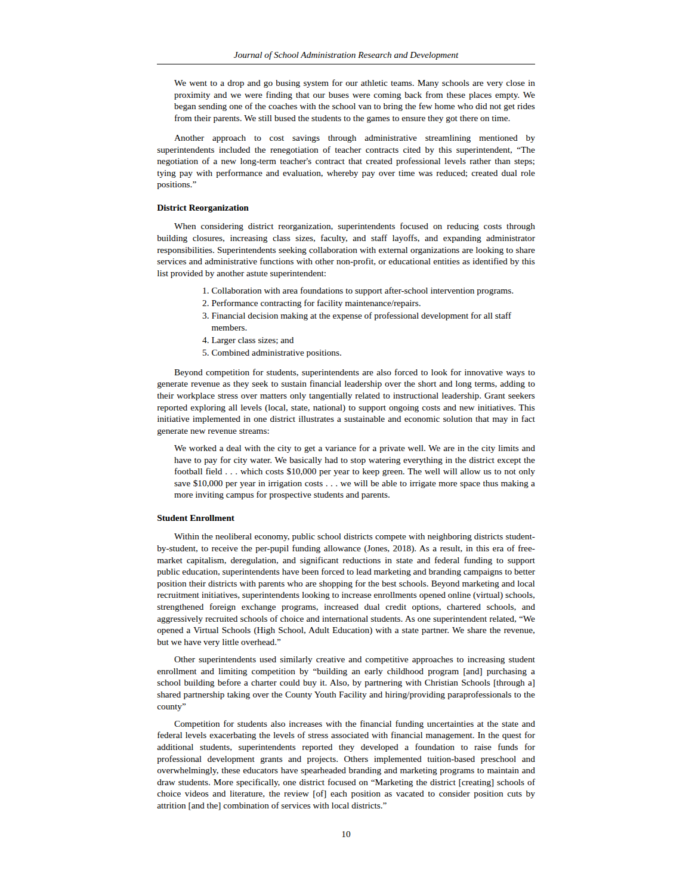Journal of School Administration Research and Development
We went to a drop and go busing system for our athletic teams. Many schools are very close in proximity and we were finding that our buses were coming back from these places empty. We began sending one of the coaches with the school van to bring the few home who did not get rides from their parents. We still bused the students to the games to ensure they got there on time.
Another approach to cost savings through administrative streamlining mentioned by superintendents included the renegotiation of teacher contracts cited by this superintendent, “The negotiation of a new long-term teacher's contract that created professional levels rather than steps; tying pay with performance and evaluation, whereby pay over time was reduced; created dual role positions.”
District Reorganization
When considering district reorganization, superintendents focused on reducing costs through building closures, increasing class sizes, faculty, and staff layoffs, and expanding administrator responsibilities. Superintendents seeking collaboration with external organizations are looking to share services and administrative functions with other non-profit, or educational entities as identified by this list provided by another astute superintendent:
Collaboration with area foundations to support after-school intervention programs.
Performance contracting for facility maintenance/repairs.
Financial decision making at the expense of professional development for all staff members.
Larger class sizes; and
Combined administrative positions.
Beyond competition for students, superintendents are also forced to look for innovative ways to generate revenue as they seek to sustain financial leadership over the short and long terms, adding to their workplace stress over matters only tangentially related to instructional leadership. Grant seekers reported exploring all levels (local, state, national) to support ongoing costs and new initiatives. This initiative implemented in one district illustrates a sustainable and economic solution that may in fact generate new revenue streams:
We worked a deal with the city to get a variance for a private well. We are in the city limits and have to pay for city water. We basically had to stop watering everything in the district except the football field . . . which costs $10,000 per year to keep green. The well will allow us to not only save $10,000 per year in irrigation costs . . . we will be able to irrigate more space thus making a more inviting campus for prospective students and parents.
Student Enrollment
Within the neoliberal economy, public school districts compete with neighboring districts student-by-student, to receive the per-pupil funding allowance (Jones, 2018). As a result, in this era of free-market capitalism, deregulation, and significant reductions in state and federal funding to support public education, superintendents have been forced to lead marketing and branding campaigns to better position their districts with parents who are shopping for the best schools. Beyond marketing and local recruitment initiatives, superintendents looking to increase enrollments opened online (virtual) schools, strengthened foreign exchange programs, increased dual credit options, chartered schools, and aggressively recruited schools of choice and international students. As one superintendent related, “We opened a Virtual Schools (High School, Adult Education) with a state partner. We share the revenue, but we have very little overhead.”
Other superintendents used similarly creative and competitive approaches to increasing student enrollment and limiting competition by “building an early childhood program [and] purchasing a school building before a charter could buy it. Also, by partnering with Christian Schools [through a] shared partnership taking over the County Youth Facility and hiring/providing paraprofessionals to the county”
Competition for students also increases with the financial funding uncertainties at the state and federal levels exacerbating the levels of stress associated with financial management. In the quest for additional students, superintendents reported they developed a foundation to raise funds for professional development grants and projects. Others implemented tuition-based preschool and overwhelmingly, these educators have spearheaded branding and marketing programs to maintain and draw students. More specifically, one district focused on “Marketing the district [creating] schools of choice videos and literature, the review [of] each position as vacated to consider position cuts by attrition [and the] combination of services with local districts.”
10